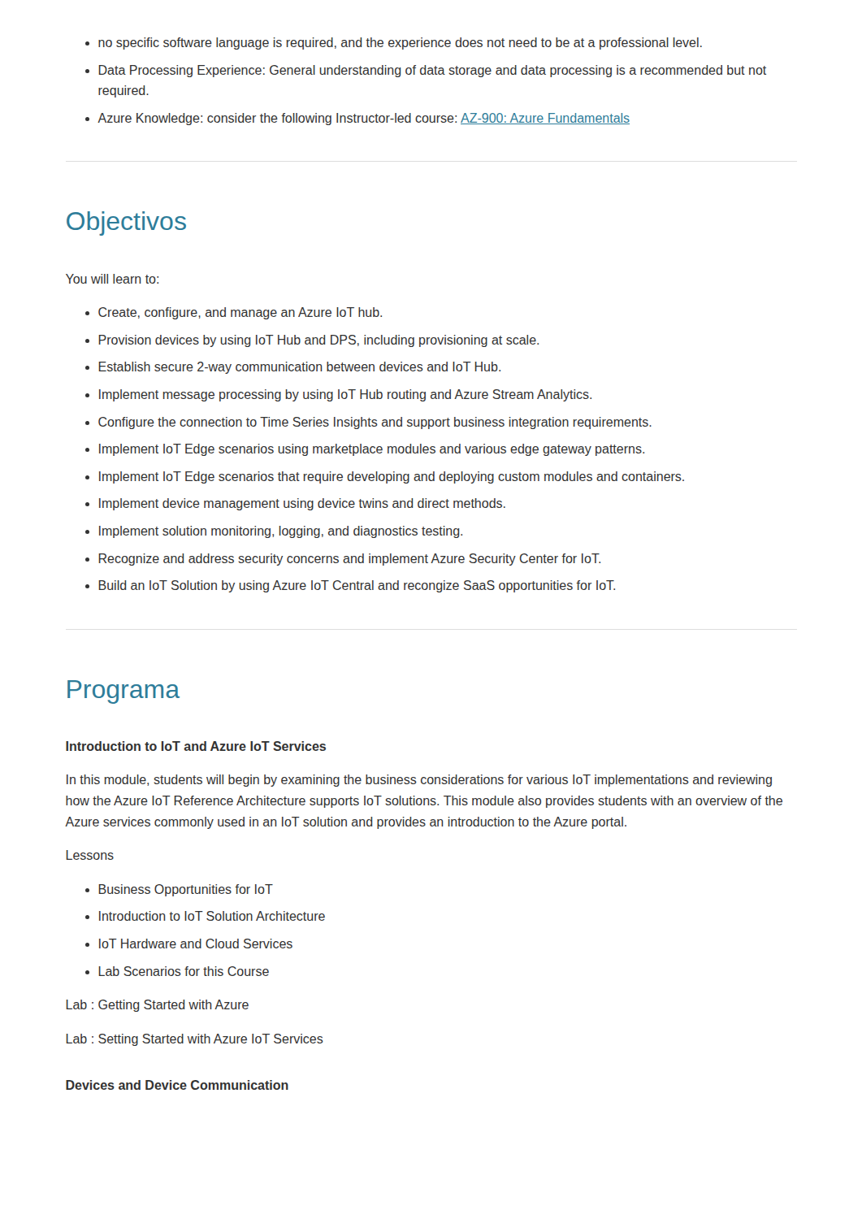no specific software language is required, and the experience does not need to be at a professional level.
Data Processing Experience: General understanding of data storage and data processing is a recommended but not required.
Azure Knowledge: consider the following Instructor-led course: AZ-900: Azure Fundamentals
Objectivos
You will learn to:
Create, configure, and manage an Azure IoT hub.
Provision devices by using IoT Hub and DPS, including provisioning at scale.
Establish secure 2-way communication between devices and IoT Hub.
Implement message processing by using IoT Hub routing and Azure Stream Analytics.
Configure the connection to Time Series Insights and support business integration requirements.
Implement IoT Edge scenarios using marketplace modules and various edge gateway patterns.
Implement IoT Edge scenarios that require developing and deploying custom modules and containers.
Implement device management using device twins and direct methods.
Implement solution monitoring, logging, and diagnostics testing.
Recognize and address security concerns and implement Azure Security Center for IoT.
Build an IoT Solution by using Azure IoT Central and recongize SaaS opportunities for IoT.
Programa
Introduction to IoT and Azure IoT Services
In this module, students will begin by examining the business considerations for various IoT implementations and reviewing how the Azure IoT Reference Architecture supports IoT solutions. This module also provides students with an overview of the Azure services commonly used in an IoT solution and provides an introduction to the Azure portal.
Lessons
Business Opportunities for IoT
Introduction to IoT Solution Architecture
IoT Hardware and Cloud Services
Lab Scenarios for this Course
Lab : Getting Started with Azure
Lab : Setting Started with Azure IoT Services
Devices and Device Communication